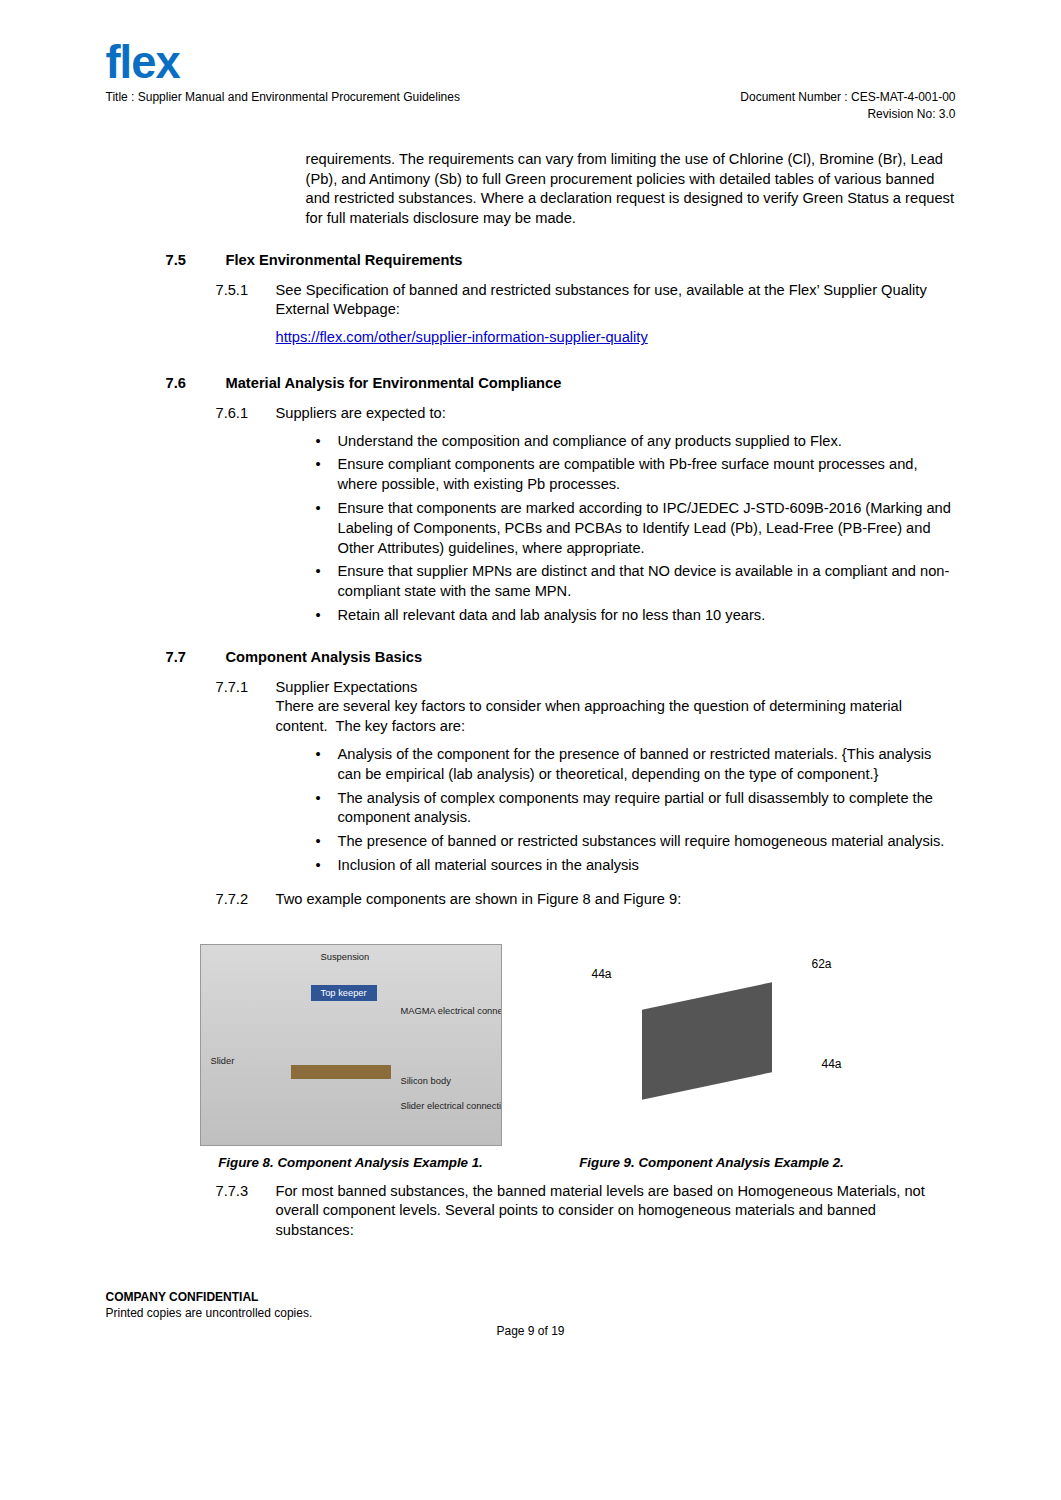flex
Title : Supplier Manual and Environmental Procurement Guidelines
Document Number : CES-MAT-4-001-00
Revision No: 3.0
requirements. The requirements can vary from limiting the use of Chlorine (Cl), Bromine (Br), Lead (Pb), and Antimony (Sb) to full Green procurement policies with detailed tables of various banned and restricted substances. Where a declaration request is designed to verify Green Status a request for full materials disclosure may be made.
7.5 Flex Environmental Requirements
7.5.1
See Specification of banned and restricted substances for use, available at the Flex’ Supplier Quality External Webpage:
https://flex.com/other/supplier-information-supplier-quality
7.6 Material Analysis for Environmental Compliance
7.6.1
Suppliers are expected to:
Understand the composition and compliance of any products supplied to Flex.
Ensure compliant components are compatible with Pb-free surface mount processes and, where possible, with existing Pb processes.
Ensure that components are marked according to IPC/JEDEC J-STD-609B-2016 (Marking and Labeling of Components, PCBs and PCBAs to Identify Lead (Pb), Lead-Free (PB-Free) and Other Attributes) guidelines, where appropriate.
Ensure that supplier MPNs are distinct and that NO device is available in a compliant and non-compliant state with the same MPN.
Retain all relevant data and lab analysis for no less than 10 years.
7.7 Component Analysis Basics
7.7.1
Supplier Expectations
There are several key factors to consider when approaching the question of determining material content. The key factors are:
Analysis of the component for the presence of banned or restricted materials. {This analysis can be empirical (lab analysis) or theoretical, depending on the type of component.}
The analysis of complex components may require partial or full disassembly to complete the component analysis.
The presence of banned or restricted substances will require homogeneous material analysis.
Inclusion of all material sources in the analysis
7.7.2
Two example components are shown in Figure 8 and Figure 9:
Suspension Top keeper MAGMA electrical connections Slider Silicon body Slider electrical connections
Figure 8. Component Analysis Example 1.
44a 62a 44a
Figure 9. Component Analysis Example 2.
7.7.3
For most banned substances, the banned material levels are based on Homogeneous Materials, not overall component levels. Several points to consider on homogeneous materials and banned substances:
COMPANY CONFIDENTIAL
Printed copies are uncontrolled copies.
Page 9 of 19